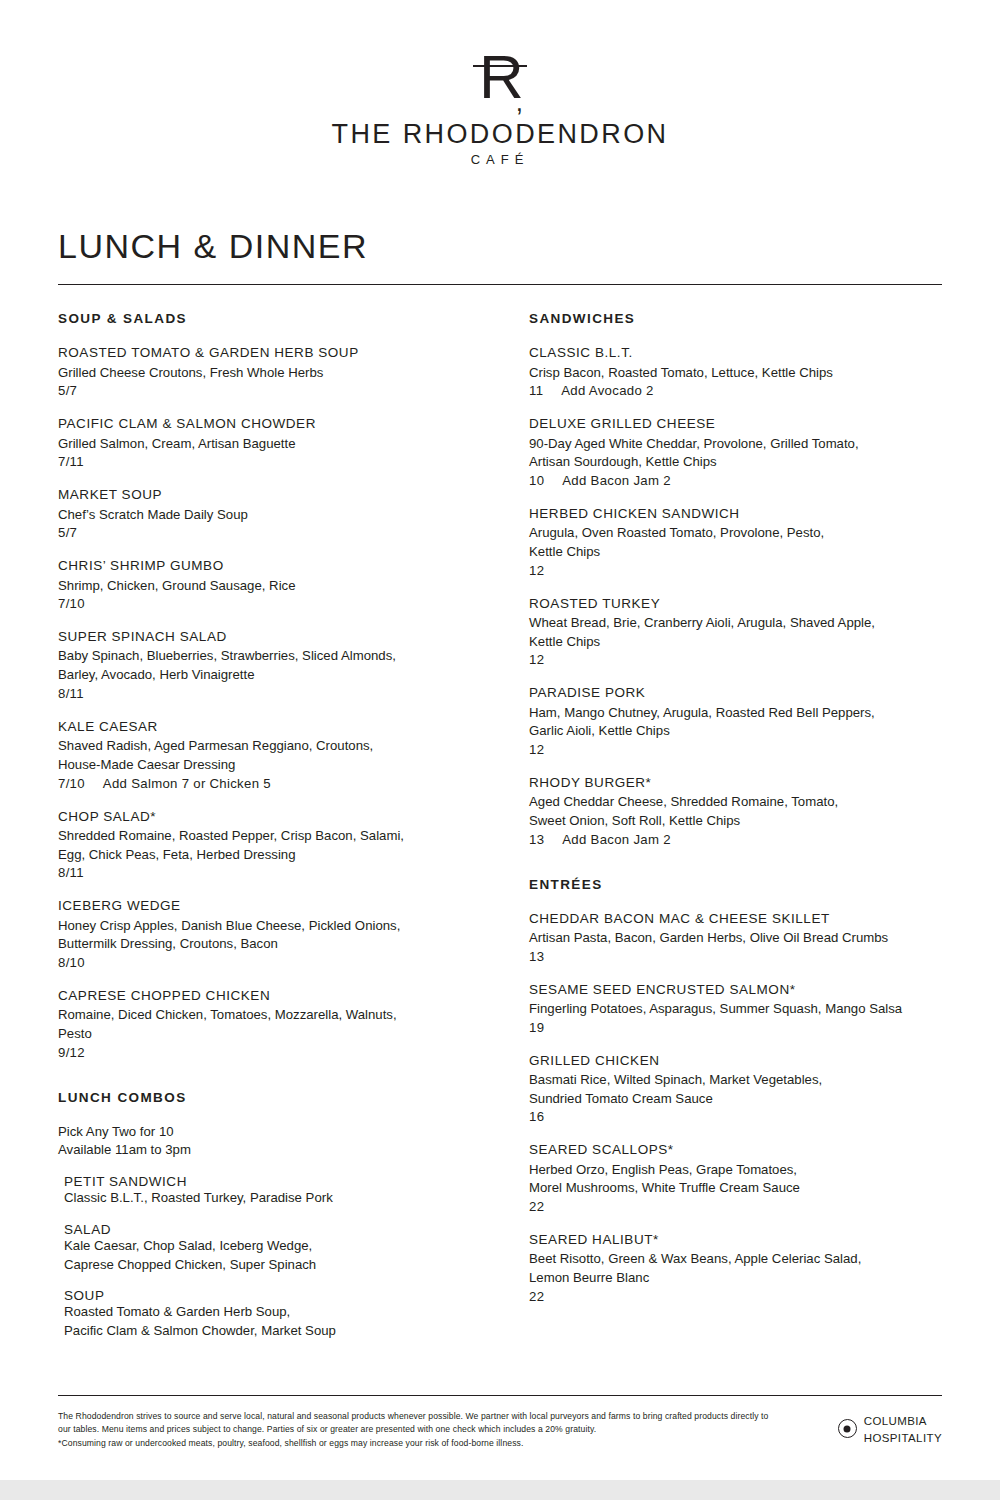R,
The Rhododendron
Café
Lunch & Dinner
Soup & Salads
Roasted Tomato & Garden Herb Soup
Grilled Cheese Croutons, Fresh Whole Herbs
5/7
Pacific Clam & Salmon Chowder
Grilled Salmon, Cream, Artisan Baguette
7/11
Market Soup
Chef’s Scratch Made Daily Soup
5/7
Chris’ Shrimp Gumbo
Shrimp, Chicken, Ground Sausage, Rice
7/10
Super Spinach Salad
Baby Spinach, Blueberries, Strawberries, Sliced Almonds,
Barley, Avocado, Herb Vinaigrette
8/11
Kale Caesar
Shaved Radish, Aged Parmesan Reggiano, Croutons,
House-Made Caesar Dressing
7/10 Add Salmon 7 or Chicken 5
Chop Salad*
Shredded Romaine, Roasted Pepper, Crisp Bacon, Salami,
Egg, Chick Peas, Feta, Herbed Dressing
8/11
Iceberg Wedge
Honey Crisp Apples, Danish Blue Cheese, Pickled Onions,
Buttermilk Dressing, Croutons, Bacon
8/10
Caprese Chopped Chicken
Romaine, Diced Chicken, Tomatoes, Mozzarella, Walnuts,
Pesto
9/12
Lunch Combos
Pick Any Two for 10
Available 11am to 3pm
Petit Sandwich
Classic B.L.T., Roasted Turkey, Paradise Pork
Salad
Kale Caesar, Chop Salad, Iceberg Wedge,
Caprese Chopped Chicken, Super Spinach
Soup
Roasted Tomato & Garden Herb Soup,
Pacific Clam & Salmon Chowder, Market Soup
Sandwiches
Classic B.L.T.
Crisp Bacon, Roasted Tomato, Lettuce, Kettle Chips
11 Add Avocado 2
Deluxe Grilled Cheese
90-Day Aged White Cheddar, Provolone, Grilled Tomato,
Artisan Sourdough, Kettle Chips
10 Add Bacon Jam 2
Herbed Chicken Sandwich
Arugula, Oven Roasted Tomato, Provolone, Pesto,
Kettle Chips
12
Roasted Turkey
Wheat Bread, Brie, Cranberry Aioli, Arugula, Shaved Apple,
Kettle Chips
12
Paradise Pork
Ham, Mango Chutney, Arugula, Roasted Red Bell Peppers,
Garlic Aioli, Kettle Chips
12
Rhody Burger*
Aged Cheddar Cheese, Shredded Romaine, Tomato,
Sweet Onion, Soft Roll, Kettle Chips
13 Add Bacon Jam 2
Entrées
Cheddar Bacon Mac & Cheese Skillet
Artisan Pasta, Bacon, Garden Herbs, Olive Oil Bread Crumbs
13
Sesame Seed Encrusted Salmon*
Fingerling Potatoes, Asparagus, Summer Squash, Mango Salsa
19
Grilled Chicken
Basmati Rice, Wilted Spinach, Market Vegetables,
Sundried Tomato Cream Sauce
16
Seared Scallops*
Herbed Orzo, English Peas, Grape Tomatoes,
Morel Mushrooms, White Truffle Cream Sauce
22
Seared Halibut*
Beet Risotto, Green & Wax Beans, Apple Celeriac Salad,
Lemon Beurre Blanc
22
The Rhododendron strives to source and serve local, natural and seasonal products whenever possible. We partner with local purveyors and farms to bring crafted products directly to our tables. Menu items and prices subject to change. Parties of six or greater are presented with one check which includes a 20% gratuity.
*Consuming raw or undercooked meats, poultry, seafood, shellfish or eggs may increase your risk of food-borne illness.
Columbia
Hospitality